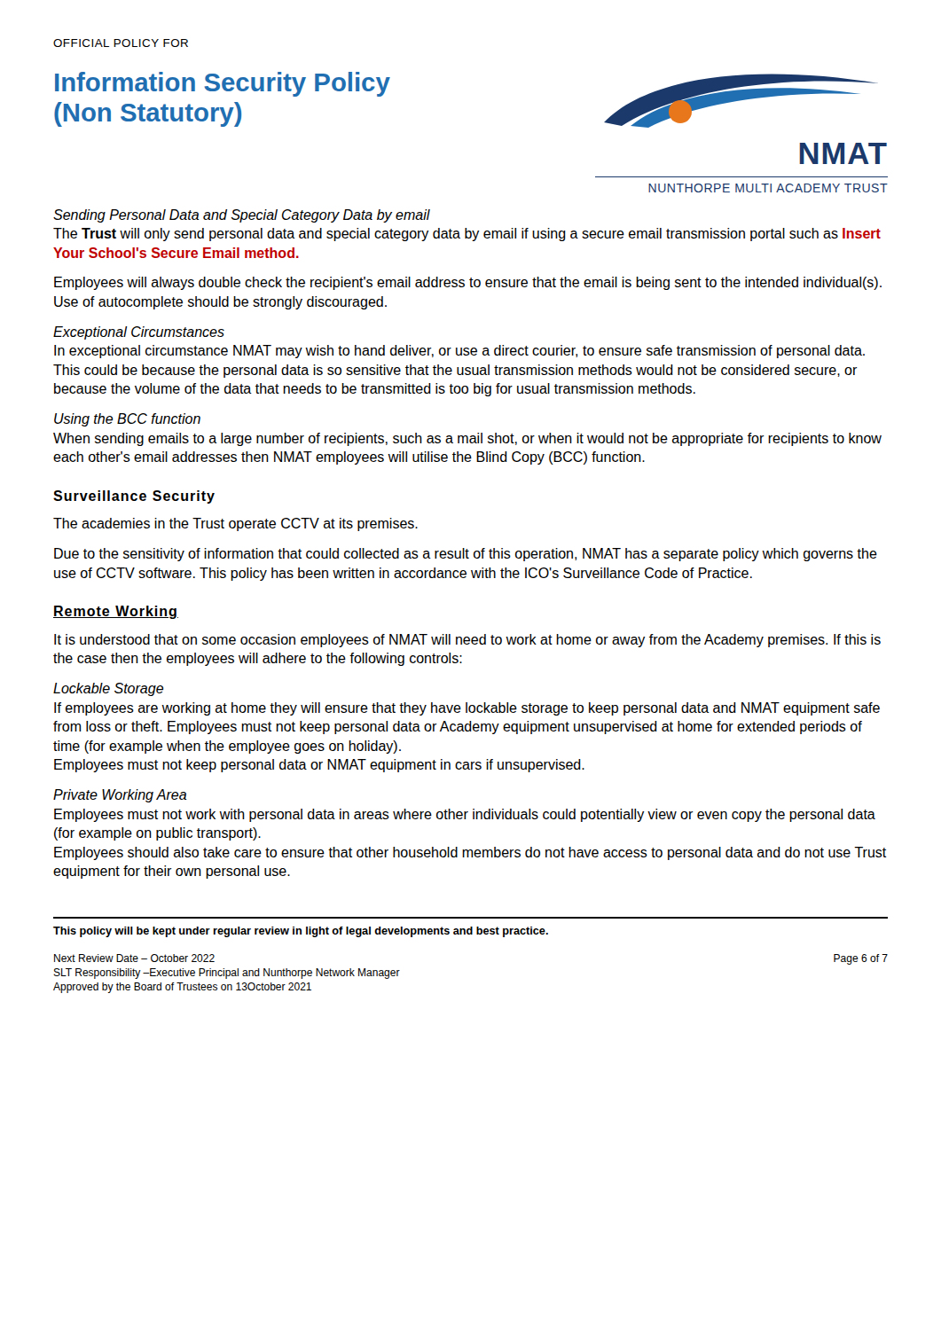OFFICIAL POLICY FOR
Information Security Policy
(Non Statutory)
NMAT
NUNTHORPE MULTI ACADEMY TRUST
Sending Personal Data and Special Category Data by email
The Trust will only send personal data and special category data by email if using a secure email transmission portal such as Insert Your School's Secure Email method.
Employees will always double check the recipient's email address to ensure that the email is being sent to the intended individual(s). Use of autocomplete should be strongly discouraged.
Exceptional Circumstances
In exceptional circumstance NMAT may wish to hand deliver, or use a direct courier, to ensure safe transmission of personal data. This could be because the personal data is so sensitive that the usual transmission methods would not be considered secure, or because the volume of the data that needs to be transmitted is too big for usual transmission methods.
Using the BCC function
When sending emails to a large number of recipients, such as a mail shot, or when it would not be appropriate for recipients to know each other's email addresses then NMAT employees will utilise the Blind Copy (BCC) function.
Surveillance Security
The academies in the Trust operate CCTV at its premises.
Due to the sensitivity of information that could collected as a result of this operation, NMAT has a separate policy which governs the use of CCTV software. This policy has been written in accordance with the ICO's Surveillance Code of Practice.
Remote Working
It is understood that on some occasion employees of NMAT will need to work at home or away from the Academy premises. If this is the case then the employees will adhere to the following controls:
Lockable Storage
If employees are working at home they will ensure that they have lockable storage to keep personal data and NMAT equipment safe from loss or theft. Employees must not keep personal data or Academy equipment unsupervised at home for extended periods of time (for example when the employee goes on holiday).
Employees must not keep personal data or NMAT equipment in cars if unsupervised.
Private Working Area
Employees must not work with personal data in areas where other individuals could potentially view or even copy the personal data (for example on public transport).
Employees should also take care to ensure that other household members do not have access to personal data and do not use Trust equipment for their own personal use.
This policy will be kept under regular review in light of legal developments and best practice.
| Next Review Date – October 2022 SLT Responsibility –Executive Principal and Nunthorpe Network Manager Approved by the Board of Trustees on 13October 2021 | Page 6 of 7 |